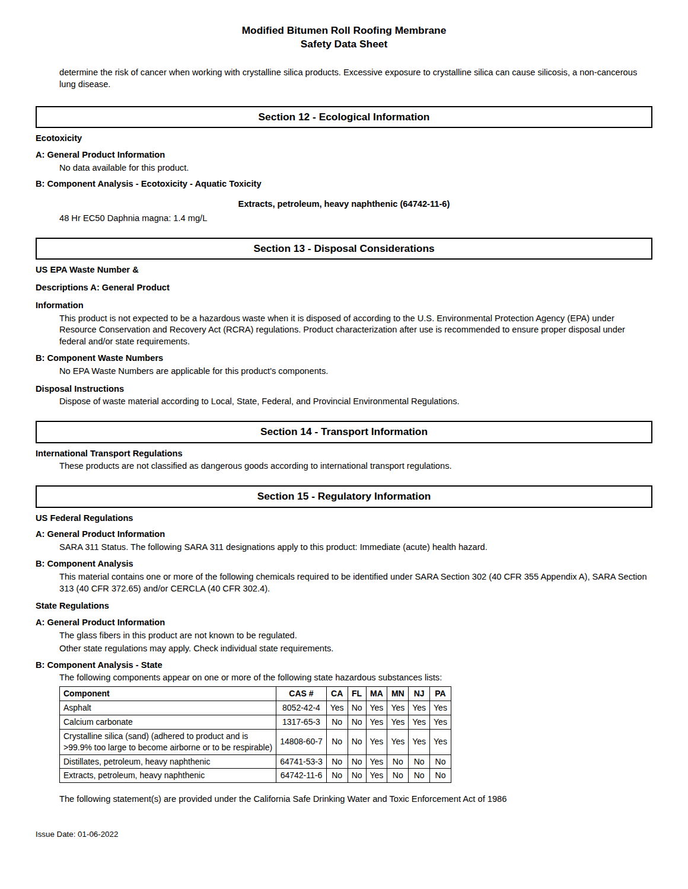Modified Bitumen Roll Roofing Membrane
Safety Data Sheet
determine the risk of cancer when working with crystalline silica products. Excessive exposure to crystalline silica can cause silicosis, a non-cancerous lung disease.
Section 12 - Ecological Information
Ecotoxicity
A: General Product Information
No data available for this product.
B: Component Analysis - Ecotoxicity - Aquatic Toxicity
Extracts, petroleum, heavy naphthenic (64742-11-6)
48 Hr EC50 Daphnia magna: 1.4 mg/L
Section 13 - Disposal Considerations
US EPA Waste Number &
Descriptions A: General Product
Information
This product is not expected to be a hazardous waste when it is disposed of according to the U.S. Environmental Protection Agency (EPA) under Resource Conservation and Recovery Act (RCRA) regulations. Product characterization after use is recommended to ensure proper disposal under federal and/or state requirements.
B: Component Waste Numbers
No EPA Waste Numbers are applicable for this product's components.
Disposal Instructions
Dispose of waste material according to Local, State, Federal, and Provincial Environmental Regulations.
Section 14 - Transport Information
International Transport Regulations
These products are not classified as dangerous goods according to international transport regulations.
Section 15 - Regulatory Information
US Federal Regulations
A: General Product Information
SARA 311 Status. The following SARA 311 designations apply to this product: Immediate (acute) health hazard.
B: Component Analysis
This material contains one or more of the following chemicals required to be identified under SARA Section 302 (40 CFR 355 Appendix A), SARA Section 313 (40 CFR 372.65) and/or CERCLA (40 CFR 302.4).
State Regulations
A: General Product Information
The glass fibers in this product are not known to be regulated.
Other state regulations may apply. Check individual state requirements.
B: Component Analysis - State
The following components appear on one or more of the following state hazardous substances lists:
| Component | CAS # | CA | FL | MA | MN | NJ | PA |
| --- | --- | --- | --- | --- | --- | --- | --- |
| Asphalt | 8052-42-4 | Yes | No | Yes | Yes | Yes | Yes |
| Calcium carbonate | 1317-65-3 | No | No | Yes | Yes | Yes | Yes |
| Crystalline silica (sand) (adhered to product and is >99.9% too large to become airborne or to be respirable) | 14808-60-7 | No | No | Yes | Yes | Yes | Yes |
| Distillates, petroleum, heavy naphthenic | 64741-53-3 | No | No | Yes | No | No | No |
| Extracts, petroleum, heavy naphthenic | 64742-11-6 | No | No | Yes | No | No | No |
The following statement(s) are provided under the California Safe Drinking Water and Toxic Enforcement Act of 1986
Issue Date: 01-06-2022